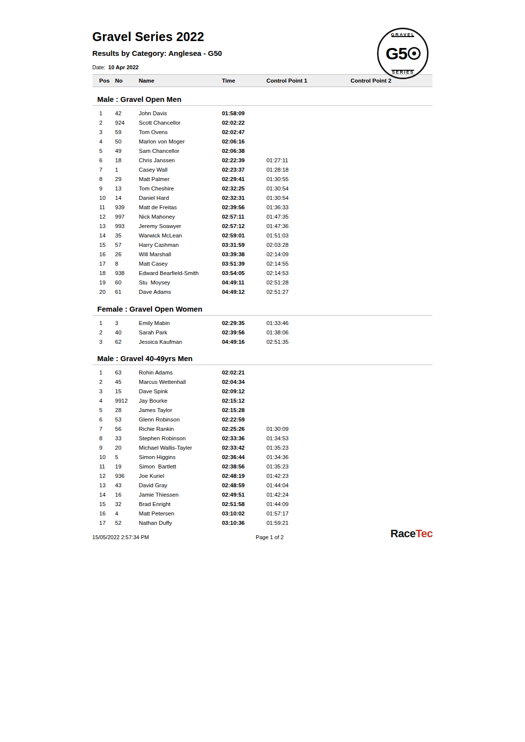Gravel Series 2022
Results by Category: Anglesea - G50
Date: 10 Apr 2022
GRAVEL
G5
SERIES
| Pos | No | Name | Time | Control Point 1 | Control Point 2 |
| --- | --- | --- | --- | --- | --- |
| Male : Gravel Open Men |
| 1 | 42 | John Davis | 01:58:09 | | |
| 2 | 924 | Scott Chancellor | 02:02:22 | | |
| 3 | 59 | Tom Ovens | 02:02:47 | | |
| 4 | 50 | Marlon von Moger | 02:06:16 | | |
| 5 | 49 | Sam Chancellor | 02:06:38 | | |
| 6 | 18 | Chris Janssen | 02:22:39 | 01:27:11 | |
| 7 | 1 | Casey Wall | 02:23:37 | 01:28:18 | |
| 8 | 29 | Matt Palmer | 02:29:41 | 01:30:55 | |
| 9 | 13 | Tom Cheshire | 02:32:25 | 01:30:54 | |
| 10 | 14 | Daniel Hard | 02:32:31 | 01:30:54 | |
| 11 | 939 | Matt de Freitas | 02:39:56 | 01:36:33 | |
| 12 | 997 | Nick Mahoney | 02:57:11 | 01:47:35 | |
| 13 | 993 | Jeremy Soawyer | 02:57:12 | 01:47:36 | |
| 14 | 35 | Warwick McLean | 02:59:01 | 01:51:03 | |
| 15 | 57 | Harry Cashman | 03:31:59 | 02:03:28 | |
| 16 | 26 | Will Marshall | 03:39:38 | 02:14:09 | |
| 17 | 8 | Matt Casey | 03:51:39 | 02:14:55 | |
| 18 | 938 | Edward Bearfield-Smith | 03:54:05 | 02:14:53 | |
| 19 | 60 | Stu Moysey | 04:49:11 | 02:51:28 | |
| 20 | 61 | Dave Adams | 04:49:12 | 02:51:27 | |
| Female : Gravel Open Women |
| 1 | 3 | Emily Mabin | 02:29:35 | 01:33:46 | |
| 2 | 40 | Sarah Park | 02:39:56 | 01:38:06 | |
| 3 | 62 | Jessica Kaufman | 04:49:16 | 02:51:35 | |
| Male : Gravel 40-49yrs Men |
| 1 | 63 | Rohin Adams | 02:02:21 | | |
| 2 | 45 | Marcus Wettenhall | 02:04:34 | | |
| 3 | 15 | Dave Spink | 02:09:12 | | |
| 4 | 9912 | Jay Bourke | 02:15:12 | | |
| 5 | 28 | James Taylor | 02:15:28 | | |
| 6 | 53 | Glenn Robinson | 02:22:59 | | |
| 7 | 56 | Richie Rankin | 02:25:26 | 01:30:09 | |
| 8 | 33 | Stephen Robinson | 02:33:36 | 01:34:53 | |
| 9 | 20 | Michael Wallis-Tayler | 02:33:42 | 01:35:23 | |
| 10 | 5 | Simon Higgins | 02:36:44 | 01:34:36 | |
| 11 | 19 | Simon Bartlett | 02:38:56 | 01:35:23 | |
| 12 | 936 | Joe Kuriel | 02:48:19 | 01:42:23 | |
| 13 | 43 | David Gray | 02:48:59 | 01:44:04 | |
| 14 | 16 | Jamie Thiessen | 02:49:51 | 01:42:24 | |
| 15 | 32 | Brad Enright | 02:51:58 | 01:44:09 | |
| 16 | 4 | Matt Petersen | 03:10:02 | 01:57:17 | |
| 17 | 52 | Nathan Duffy | 03:10:36 | 01:59:21 | |
15/05/2022 2:57:34 PM
Page 1 of 2
Race Tec